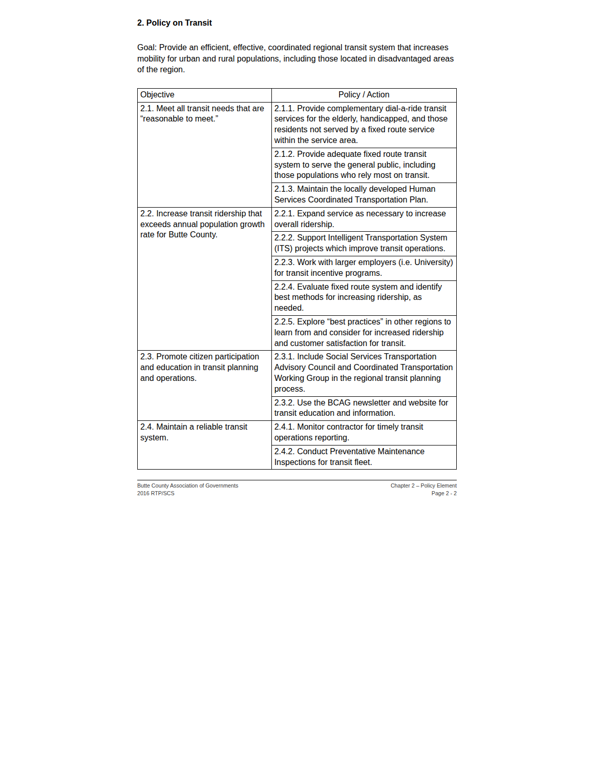2. Policy on Transit
Goal: Provide an efficient, effective, coordinated regional transit system that increases mobility for urban and rural populations, including those located in disadvantaged areas of the region.
| Objective | Policy / Action |
| 2.1. Meet all transit needs that are “reasonable to meet.” | 2.1.1. Provide complementary dial-a-ride transit services for the elderly, handicapped, and those residents not served by a fixed route service within the service area. |
| 2.1.2. Provide adequate fixed route transit system to serve the general public, including those populations who rely most on transit. |
| 2.1.3. Maintain the locally developed Human Services Coordinated Transportation Plan. |
| 2.2. Increase transit ridership that exceeds annual population growth rate for Butte County. | 2.2.1. Expand service as necessary to increase overall ridership. |
| 2.2.2. Support Intelligent Transportation System (ITS) projects which improve transit operations. |
| 2.2.3. Work with larger employers (i.e. University) for transit incentive programs. |
| 2.2.4. Evaluate fixed route system and identify best methods for increasing ridership, as needed. |
| 2.2.5. Explore “best practices” in other regions to learn from and consider for increased ridership and customer satisfaction for transit. |
| 2.3. Promote citizen participation and education in transit planning and operations. | 2.3.1. Include Social Services Transportation Advisory Council and Coordinated Transportation Working Group in the regional transit planning process. |
| 2.3.2. Use the BCAG newsletter and website for transit education and information. |
| 2.4. Maintain a reliable transit system. | 2.4.1. Monitor contractor for timely transit operations reporting. |
| 2.4.2. Conduct Preventative Maintenance Inspections for transit fleet. |
Butte County Association of Governments
2016 RTP/SCS
Chapter 2 – Policy Element
Page 2 - 2